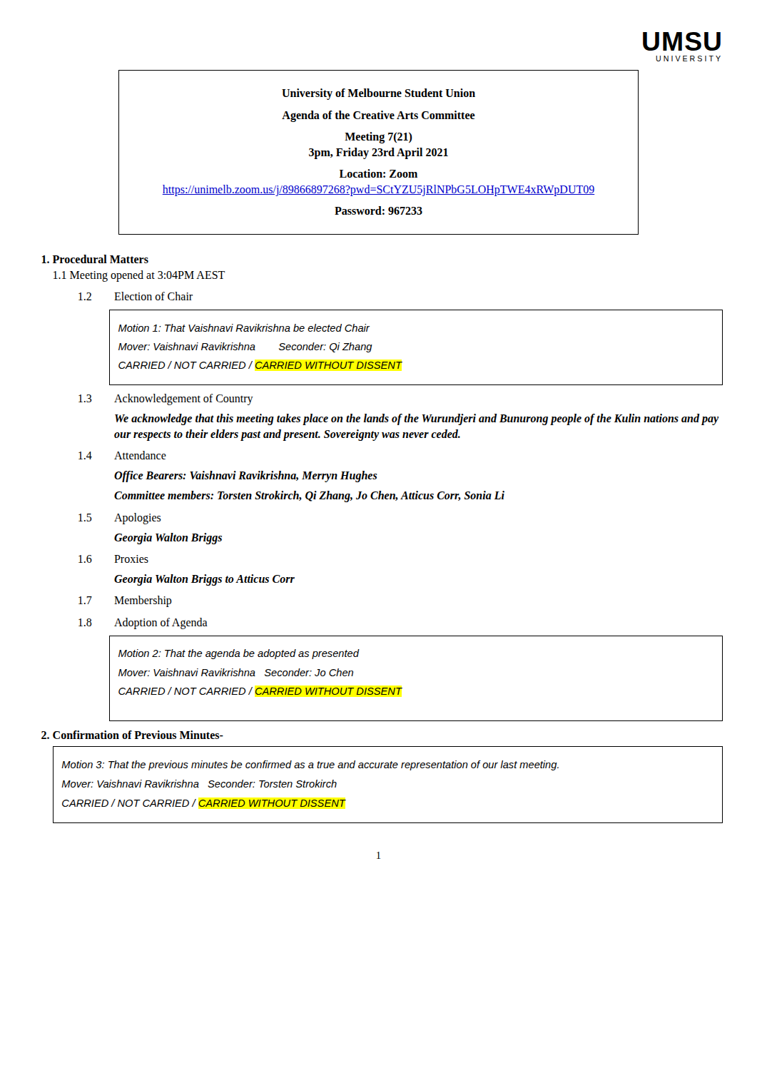UMSU UNIVERSITY
University of Melbourne Student Union
Agenda of the Creative Arts Committee
Meeting 7(21)
3pm, Friday 23rd April 2021
Location: Zoom
https://unimelb.zoom.us/j/89866897268?pwd=SCtYZU5jRlNPbG5LOHpTWE4xRWpDUT09
Password: 967233
Procedural Matters
1.1 Meeting opened at 3:04PM AEST
1.2 Election of Chair
Motion 1: That Vaishnavi Ravikrishna be elected Chair
Mover: Vaishnavi Ravikrishna Seconder: Qi Zhang
CARRIED / NOT CARRIED / CARRIED WITHOUT DISSENT
1.3 Acknowledgement of Country
We acknowledge that this meeting takes place on the lands of the Wurundjeri and Bunurong people of the Kulin nations and pay our respects to their elders past and present. Sovereignty was never ceded.
1.4 Attendance
Office Bearers: Vaishnavi Ravikrishna, Merryn Hughes
Committee members: Torsten Strokirch, Qi Zhang, Jo Chen, Atticus Corr, Sonia Li
1.5 Apologies
Georgia Walton Briggs
1.6 Proxies
Georgia Walton Briggs to Atticus Corr
1.7 Membership
1.8 Adoption of Agenda
Motion 2: That the agenda be adopted as presented
Mover: Vaishnavi Ravikrishna Seconder: Jo Chen
CARRIED / NOT CARRIED / CARRIED WITHOUT DISSENT
Confirmation of Previous Minutes-
Motion 3: That the previous minutes be confirmed as a true and accurate representation of our last meeting.
Mover: Vaishnavi Ravikrishna Seconder: Torsten Strokirch
CARRIED / NOT CARRIED / CARRIED WITHOUT DISSENT
1